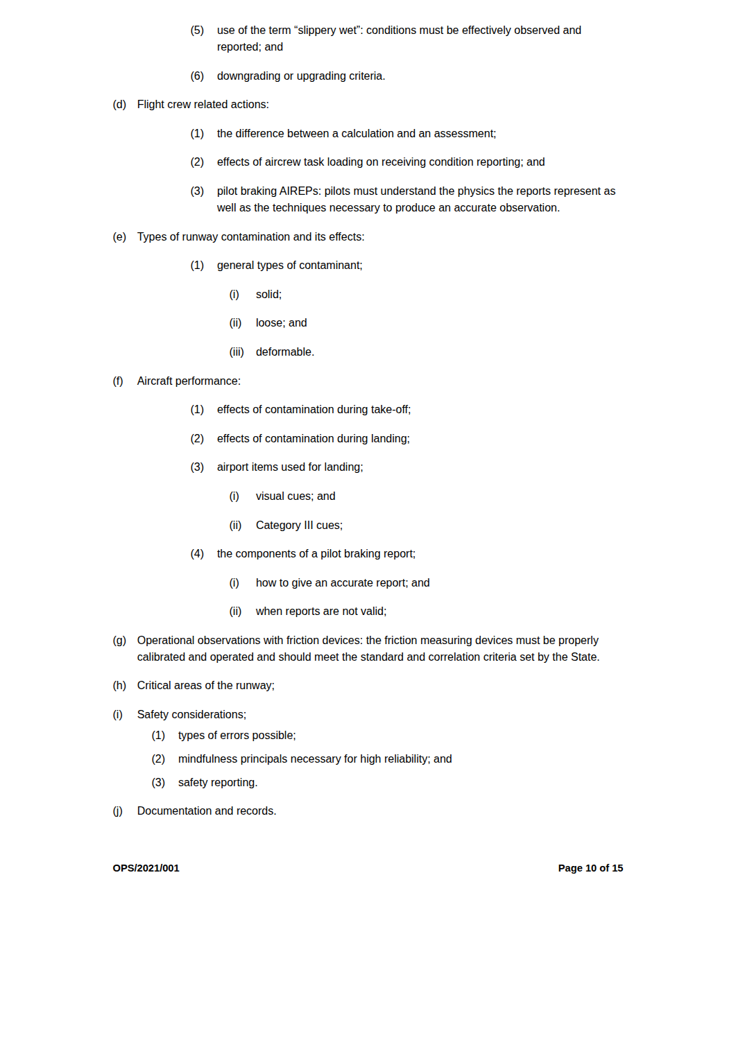(5) use of the term “slippery wet”: conditions must be effectively observed and reported; and
(6) downgrading or upgrading criteria.
(d) Flight crew related actions:
(1) the difference between a calculation and an assessment;
(2) effects of aircrew task loading on receiving condition reporting; and
(3) pilot braking AIREPs: pilots must understand the physics the reports represent as well as the techniques necessary to produce an accurate observation.
(e) Types of runway contamination and its effects:
(1) general types of contaminant;
(i) solid;
(ii) loose; and
(iii) deformable.
(f) Aircraft performance:
(1) effects of contamination during take-off;
(2) effects of contamination during landing;
(3) airport items used for landing;
(i) visual cues; and
(ii) Category III cues;
(4) the components of a pilot braking report;
(i) how to give an accurate report; and
(ii) when reports are not valid;
(g) Operational observations with friction devices: the friction measuring devices must be properly calibrated and operated and should meet the standard and correlation criteria set by the State.
(h) Critical areas of the runway;
(i) Safety considerations;
(1) types of errors possible;
(2) mindfulness principals necessary for high reliability; and
(3) safety reporting.
(j) Documentation and records.
OPS/2021/001 Page 10 of 15